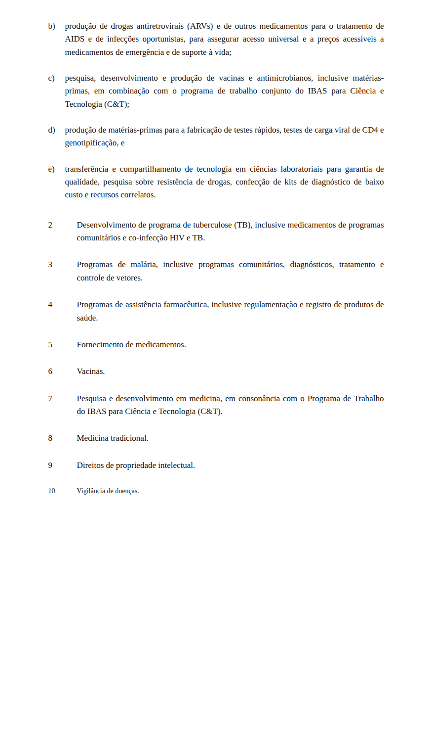b) produção de drogas antiretrovirais (ARVs) e de outros medicamentos para o tratamento de AIDS e de infecções oportunistas, para assegurar acesso universal e a preços acessíveis a medicamentos de emergência e de suporte à vida;
c) pesquisa, desenvolvimento e produção de vacinas e antimicrobianos, inclusive matérias-primas, em combinação com o programa de trabalho conjunto do IBAS para Ciência e Tecnologia (C&T);
d) produção de matérias-primas para a fabricação de testes rápidos, testes de carga viral de CD4 e genotipificação, e
e) transferência e compartilhamento de tecnologia em ciências laboratoriais para garantia de qualidade, pesquisa sobre resistência de drogas, confecção de kits de diagnóstico de baixo custo e recursos correlatos.
2 Desenvolvimento de programa de tuberculose (TB), inclusive medicamentos de programas comunitários e co-infecção HIV e TB.
3 Programas de malária, inclusive programas comunitários, diagnósticos, tratamento e controle de vetores.
4 Programas de assistência farmacêutica, inclusive regulamentação e registro de produtos de saúde.
5 Fornecimento de medicamentos.
6 Vacinas.
7 Pesquisa e desenvolvimento em medicina, em consonância com o Programa de Trabalho do IBAS para Ciência e Tecnologia (C&T).
8 Medicina tradicional.
9 Direitos de propriedade intelectual.
10 Vigilância de doenças.